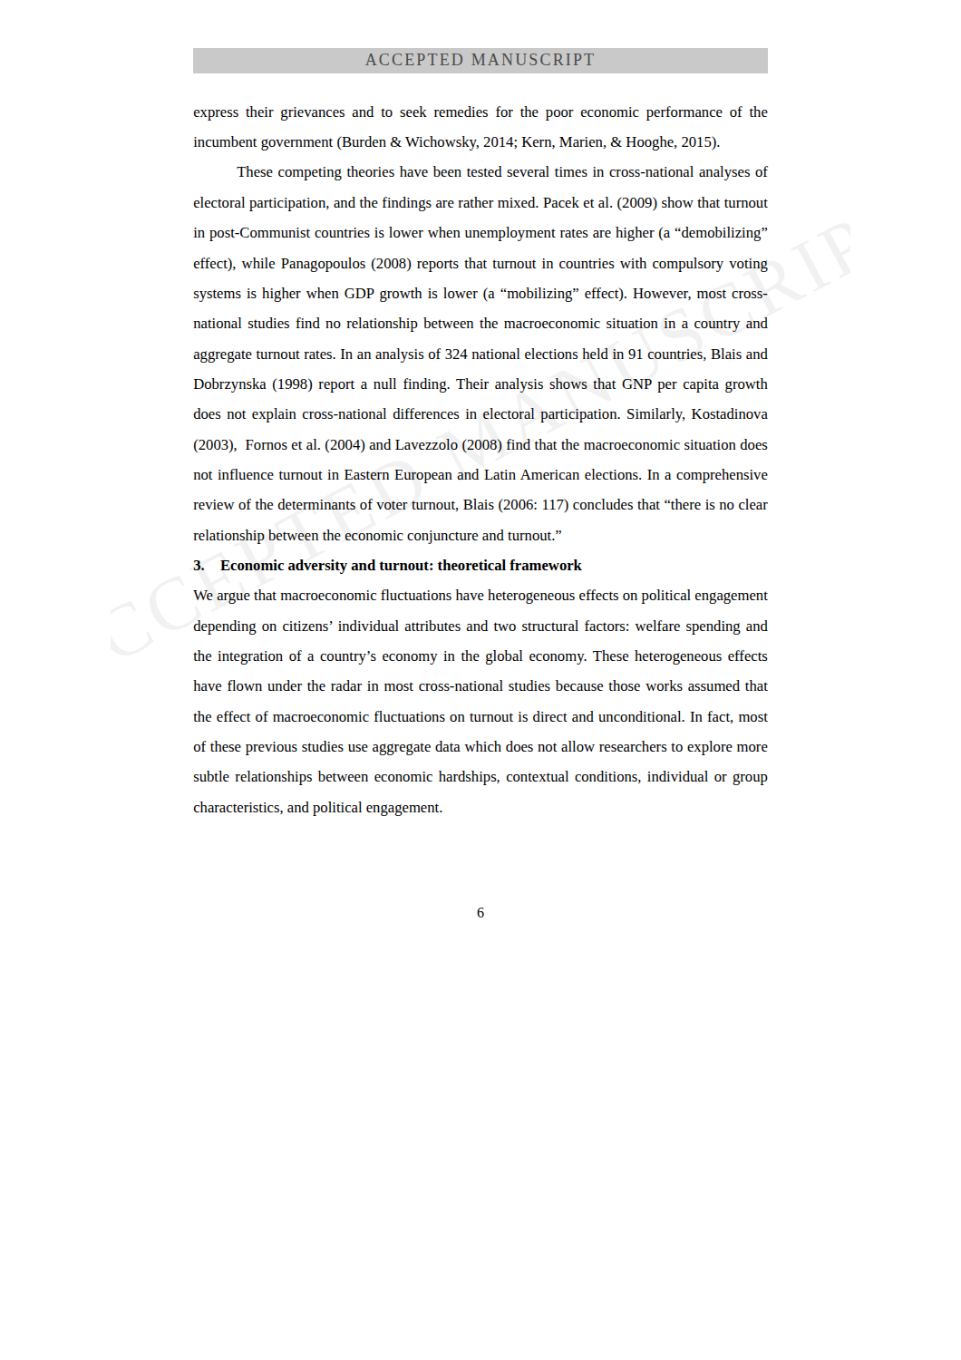Accepted Manuscript
Accepted Manuscript
express their grievances and to seek remedies for the poor economic performance of the incumbent government (Burden & Wichowsky, 2014; Kern, Marien, & Hooghe, 2015).
These competing theories have been tested several times in cross-national analyses of electoral participation, and the findings are rather mixed. Pacek et al. (2009) show that turnout in post-Communist countries is lower when unemployment rates are higher (a “demobilizing” effect), while Panagopoulos (2008) reports that turnout in countries with compulsory voting systems is higher when GDP growth is lower (a “mobilizing” effect). However, most cross-national studies find no relationship between the macroeconomic situation in a country and aggregate turnout rates. In an analysis of 324 national elections held in 91 countries, Blais and Dobrzynska (1998) report a null finding. Their analysis shows that GNP per capita growth does not explain cross-national differences in electoral participation. Similarly, Kostadinova (2003), Fornos et al. (2004) and Lavezzolo (2008) find that the macroeconomic situation does not influence turnout in Eastern European and Latin American elections. In a comprehensive review of the determinants of voter turnout, Blais (2006: 117) concludes that “there is no clear relationship between the economic conjuncture and turnout.”
3.
Economic adversity and turnout: theoretical framework
We argue that macroeconomic fluctuations have heterogeneous effects on political engagement depending on citizens’ individual attributes and two structural factors: welfare spending and the integration of a country’s economy in the global economy. These heterogeneous effects have flown under the radar in most cross-national studies because those works assumed that the effect of macroeconomic fluctuations on turnout is direct and unconditional. In fact, most of these previous studies use aggregate data which does not allow researchers to explore more subtle relationships between economic hardships, contextual conditions, individual or group characteristics, and political engagement.
6